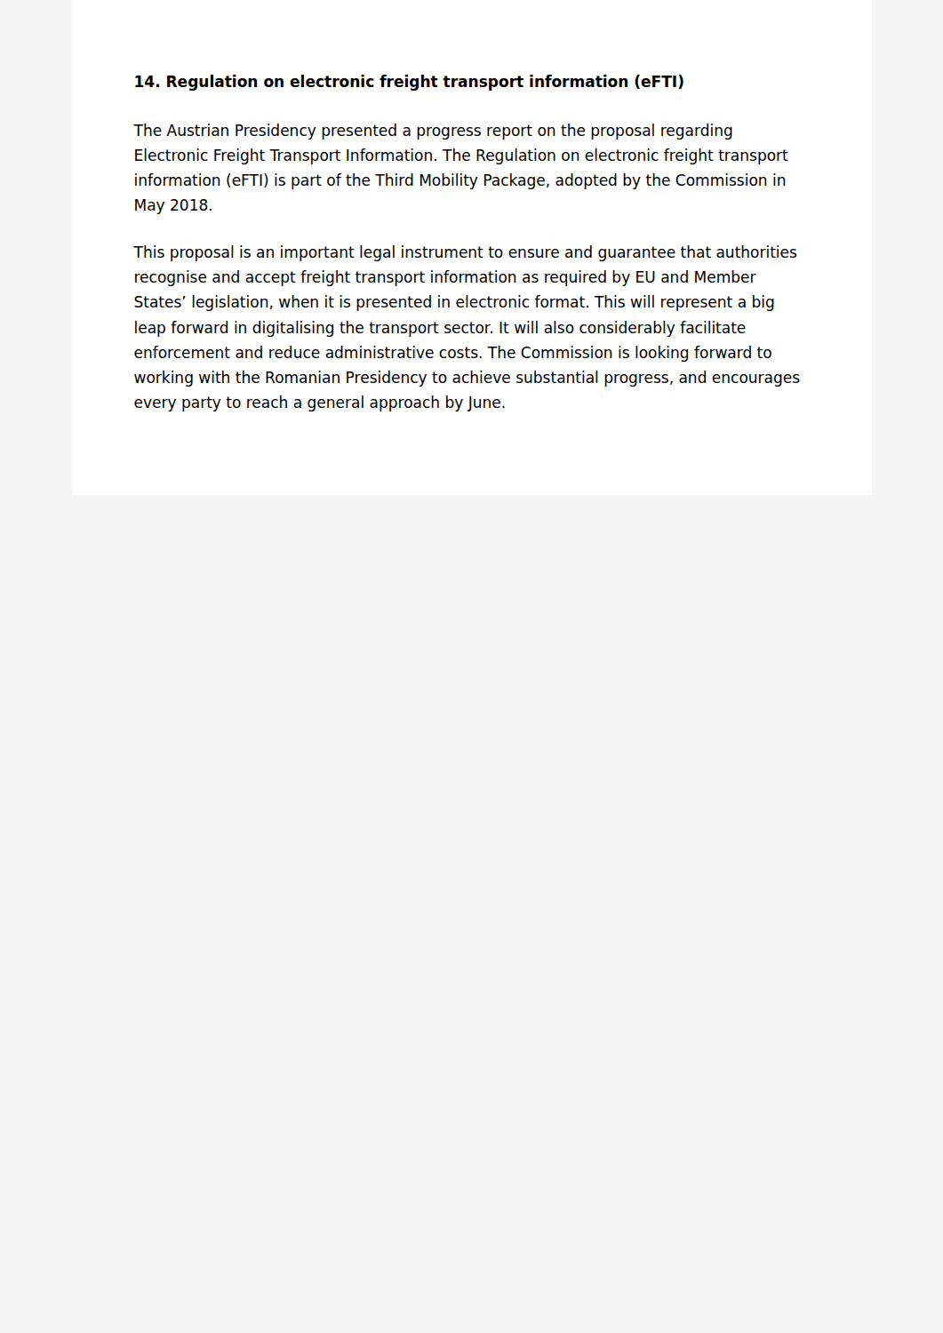14. Regulation on electronic freight transport information (eFTI)
The Austrian Presidency presented a progress report on the proposal regarding Electronic Freight Transport Information. The Regulation on electronic freight transport information (eFTI) is part of the Third Mobility Package, adopted by the Commission in May 2018.
This proposal is an important legal instrument to ensure and guarantee that authorities recognise and accept freight transport information as required by EU and Member States’ legislation, when it is presented in electronic format. This will represent a big leap forward in digitalising the transport sector. It will also considerably facilitate enforcement and reduce administrative costs. The Commission is looking forward to working with the Romanian Presidency to achieve substantial progress, and encourages every party to reach a general approach by June.